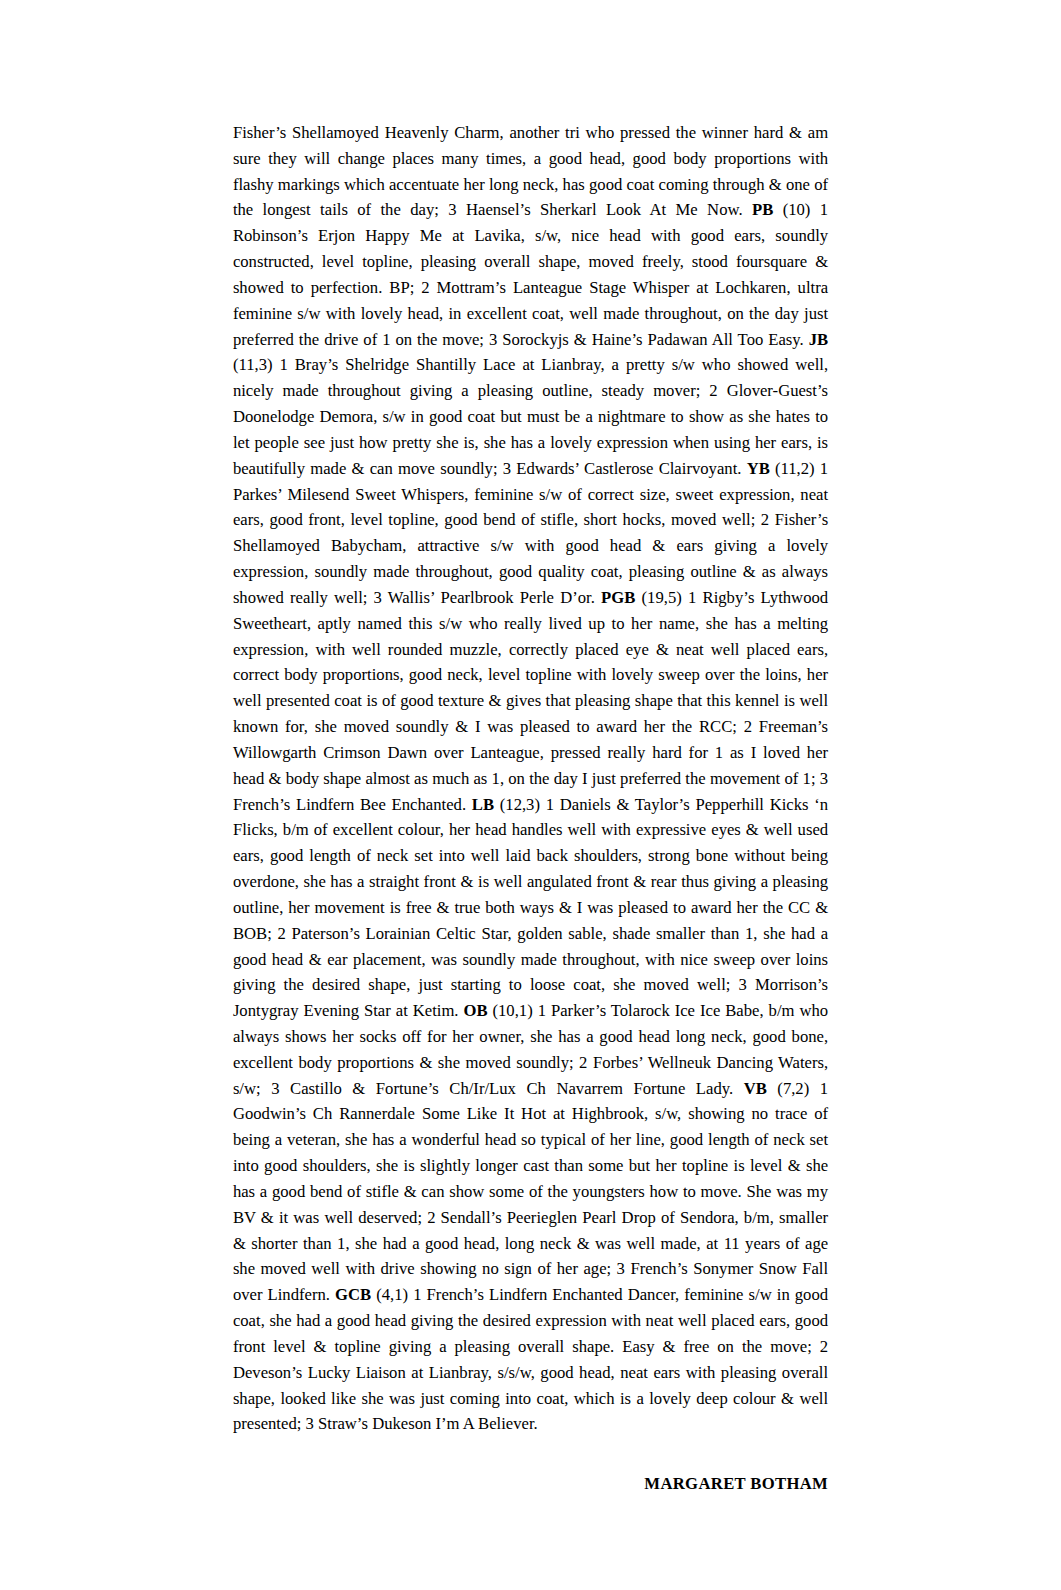Fisher’s Shellamoyed Heavenly Charm, another tri who pressed the winner hard & am sure they will change places many times, a good head, good body proportions with flashy markings which accentuate her long neck, has good coat coming through & one of the longest tails of the day; 3 Haensel’s Sherkarl Look At Me Now. PB (10) 1 Robinson’s Erjon Happy Me at Lavika, s/w, nice head with good ears, soundly constructed, level topline, pleasing overall shape, moved freely, stood foursquare & showed to perfection. BP; 2 Mottram’s Lanteague Stage Whisper at Lochkaren, ultra feminine s/w with lovely head, in excellent coat, well made throughout, on the day just preferred the drive of 1 on the move; 3 Sorockyjs & Haine’s Padawan All Too Easy. JB (11,3) 1 Bray’s Shelridge Shantilly Lace at Lianbray, a pretty s/w who showed well, nicely made throughout giving a pleasing outline, steady mover; 2 Glover-Guest’s Doonelodge Demora, s/w in good coat but must be a nightmare to show as she hates to let people see just how pretty she is, she has a lovely expression when using her ears, is beautifully made & can move soundly; 3 Edwards’ Castlerose Clairvoyant. YB (11,2) 1 Parkes’ Milesend Sweet Whispers, feminine s/w of correct size, sweet expression, neat ears, good front, level topline, good bend of stifle, short hocks, moved well; 2 Fisher’s Shellamoyed Babycham, attractive s/w with good head & ears giving a lovely expression, soundly made throughout, good quality coat, pleasing outline & as always showed really well; 3 Wallis’ Pearlbrook Perle D’or. PGB (19,5) 1 Rigby’s Lythwood Sweetheart, aptly named this s/w who really lived up to her name, she has a melting expression, with well rounded muzzle, correctly placed eye & neat well placed ears, correct body proportions, good neck, level topline with lovely sweep over the loins, her well presented coat is of good texture & gives that pleasing shape that this kennel is well known for, she moved soundly & I was pleased to award her the RCC; 2 Freeman’s Willowgarth Crimson Dawn over Lanteague, pressed really hard for 1 as I loved her head & body shape almost as much as 1, on the day I just preferred the movement of 1; 3 French’s Lindfern Bee Enchanted. LB (12,3) 1 Daniels & Taylor’s Pepperhill Kicks ‘n Flicks, b/m of excellent colour, her head handles well with expressive eyes & well used ears, good length of neck set into well laid back shoulders, strong bone without being overdone, she has a straight front & is well angulated front & rear thus giving a pleasing outline, her movement is free & true both ways & I was pleased to award her the CC & BOB; 2 Paterson’s Lorainian Celtic Star, golden sable, shade smaller than 1, she had a good head & ear placement, was soundly made throughout, with nice sweep over loins giving the desired shape, just starting to loose coat, she moved well; 3 Morrison’s Jontygray Evening Star at Ketim. OB (10,1) 1 Parker’s Tolarock Ice Ice Babe, b/m who always shows her socks off for her owner, she has a good head long neck, good bone, excellent body proportions & she moved soundly; 2 Forbes’ Wellneuk Dancing Waters, s/w; 3 Castillo & Fortune’s Ch/Ir/Lux Ch Navarrem Fortune Lady. VB (7,2) 1 Goodwin’s Ch Rannerdale Some Like It Hot at Highbrook, s/w, showing no trace of being a veteran, she has a wonderful head so typical of her line, good length of neck set into good shoulders, she is slightly longer cast than some but her topline is level & she has a good bend of stifle & can show some of the youngsters how to move. She was my BV & it was well deserved; 2 Sendall’s Peerieglen Pearl Drop of Sendora, b/m, smaller & shorter than 1, she had a good head, long neck & was well made, at 11 years of age she moved well with drive showing no sign of her age; 3 French’s Sonymer Snow Fall over Lindfern. GCB (4,1) 1 French’s Lindfern Enchanted Dancer, feminine s/w in good coat, she had a good head giving the desired expression with neat well placed ears, good front level & topline giving a pleasing overall shape. Easy & free on the move; 2 Deveson’s Lucky Liaison at Lianbray, s/s/w, good head, neat ears with pleasing overall shape, looked like she was just coming into coat, which is a lovely deep colour & well presented; 3 Straw’s Dukeson I’m A Believer.
MARGARET BOTHAM